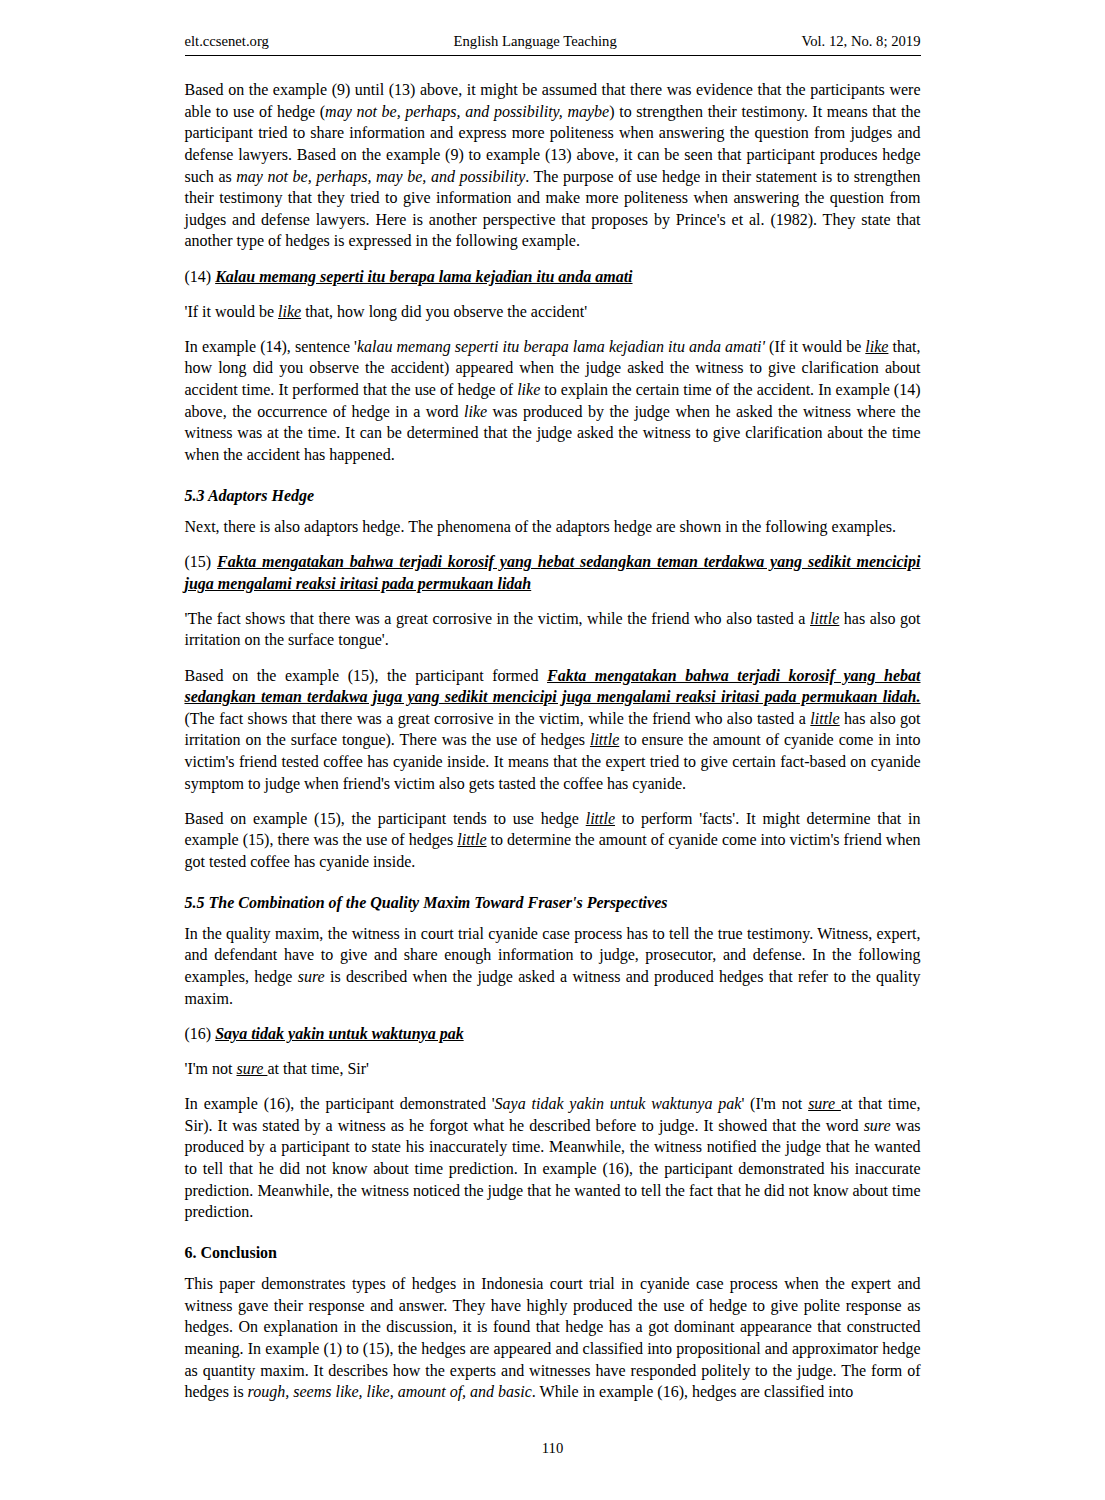elt.ccsenet.org English Language Teaching Vol. 12, No. 8; 2019
Based on the example (9) until (13) above, it might be assumed that there was evidence that the participants were able to use of hedge (may not be, perhaps, and possibility, maybe) to strengthen their testimony. It means that the participant tried to share information and express more politeness when answering the question from judges and defense lawyers. Based on the example (9) to example (13) above, it can be seen that participant produces hedge such as may not be, perhaps, may be, and possibility. The purpose of use hedge in their statement is to strengthen their testimony that they tried to give information and make more politeness when answering the question from judges and defense lawyers. Here is another perspective that proposes by Prince's et al. (1982). They state that another type of hedges is expressed in the following example.
(14) Kalau memang seperti itu berapa lama kejadian itu anda amati
'If it would be like that, how long did you observe the accident'
In example (14), sentence 'kalau memang seperti itu berapa lama kejadian itu anda amati' (If it would be like that, how long did you observe the accident) appeared when the judge asked the witness to give clarification about accident time. It performed that the use of hedge of like to explain the certain time of the accident. In example (14) above, the occurrence of hedge in a word like was produced by the judge when he asked the witness where the witness was at the time. It can be determined that the judge asked the witness to give clarification about the time when the accident has happened.
5.3 Adaptors Hedge
Next, there is also adaptors hedge. The phenomena of the adaptors hedge are shown in the following examples.
(15) Fakta mengatakan bahwa terjadi korosif yang hebat sedangkan teman terdakwa yang sedikit mencicipi juga mengalami reaksi iritasi pada permukaan lidah
'The fact shows that there was a great corrosive in the victim, while the friend who also tasted a little has also got irritation on the surface tongue'.
Based on the example (15), the participant formed Fakta mengatakan bahwa terjadi korosif yang hebat sedangkan teman terdakwa juga yang sedikit mencicipi juga mengalami reaksi iritasi pada permukaan lidah. (The fact shows that there was a great corrosive in the victim, while the friend who also tasted a little has also got irritation on the surface tongue). There was the use of hedges little to ensure the amount of cyanide come in into victim's friend tested coffee has cyanide inside. It means that the expert tried to give certain fact-based on cyanide symptom to judge when friend's victim also gets tasted the coffee has cyanide.
Based on example (15), the participant tends to use hedge little to perform 'facts'. It might determine that in example (15), there was the use of hedges little to determine the amount of cyanide come into victim's friend when got tested coffee has cyanide inside.
5.5 The Combination of the Quality Maxim Toward Fraser's Perspectives
In the quality maxim, the witness in court trial cyanide case process has to tell the true testimony. Witness, expert, and defendant have to give and share enough information to judge, prosecutor, and defense. In the following examples, hedge sure is described when the judge asked a witness and produced hedges that refer to the quality maxim.
(16) Saya tidak yakin untuk waktunya pak
'I'm not sure at that time, Sir'
In example (16), the participant demonstrated 'Saya tidak yakin untuk waktunya pak' (I'm not sure at that time, Sir). It was stated by a witness as he forgot what he described before to judge. It showed that the word sure was produced by a participant to state his inaccurately time. Meanwhile, the witness notified the judge that he wanted to tell that he did not know about time prediction. In example (16), the participant demonstrated his inaccurate prediction. Meanwhile, the witness noticed the judge that he wanted to tell the fact that he did not know about time prediction.
6. Conclusion
This paper demonstrates types of hedges in Indonesia court trial in cyanide case process when the expert and witness gave their response and answer. They have highly produced the use of hedge to give polite response as hedges. On explanation in the discussion, it is found that hedge has a got dominant appearance that constructed meaning. In example (1) to (15), the hedges are appeared and classified into propositional and approximator hedge as quantity maxim. It describes how the experts and witnesses have responded politely to the judge. The form of hedges is rough, seems like, like, amount of, and basic. While in example (16), hedges are classified into
110